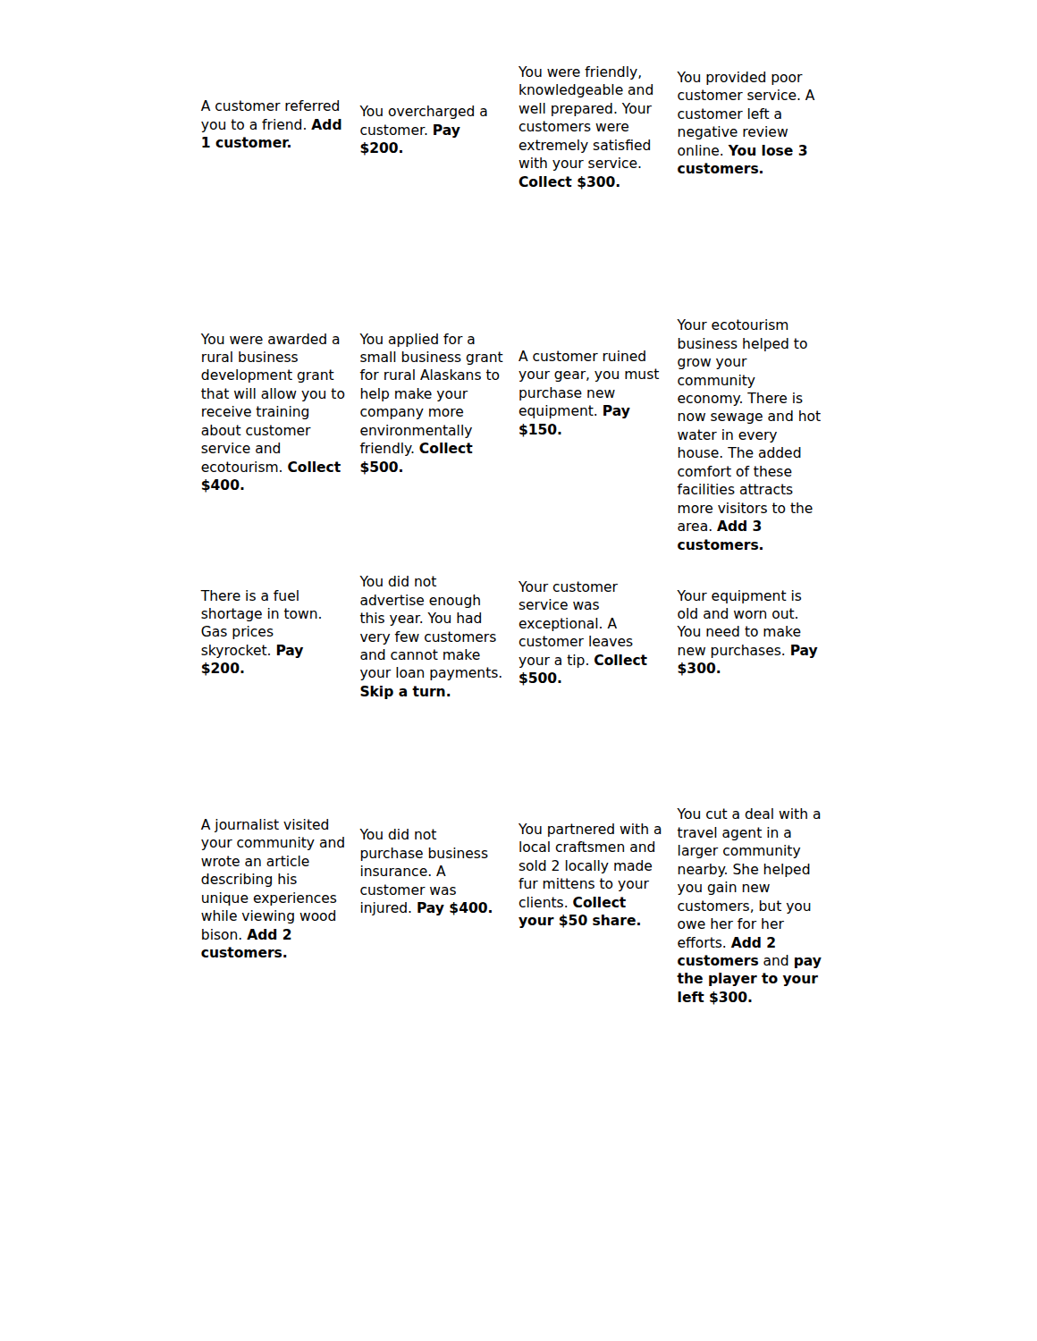| A customer referred you to a friend. Add 1 customer. | You overcharged a customer. Pay $200. | You were friendly, knowledgeable and well prepared. Your customers were extremely satisfied with your service. Collect $300. | You provided poor customer service. A customer left a negative review online. You lose 3 customers. |
| You were awarded a rural business development grant that will allow you to receive training about customer service and ecotourism. Collect $400. | You applied for a small business grant for rural Alaskans to help make your company more environmentally friendly. Collect $500. | A customer ruined your gear, you must purchase new equipment. Pay $150. | Your ecotourism business helped to grow your community economy. There is now sewage and hot water in every house. The added comfort of these facilities attracts more visitors to the area. Add 3 customers. |
| There is a fuel shortage in town. Gas prices skyrocket. Pay $200. | You did not advertise enough this year. You had very few customers and cannot make your loan payments. Skip a turn. | Your customer service was exceptional. A customer leaves your a tip. Collect $500. | Your equipment is old and worn out. You need to make new purchases. Pay $300. |
| A journalist visited your community and wrote an article describing his unique experiences while viewing wood bison. Add 2 customers. | You did not purchase business insurance. A customer was injured. Pay $400. | You partnered with a local craftsmen and sold 2 locally made fur mittens to your clients. Collect your $50 share. | You cut a deal with a travel agent in a larger community nearby. She helped you gain new customers, but you owe her for her efforts. Add 2 customers and pay the player to your left $300. |